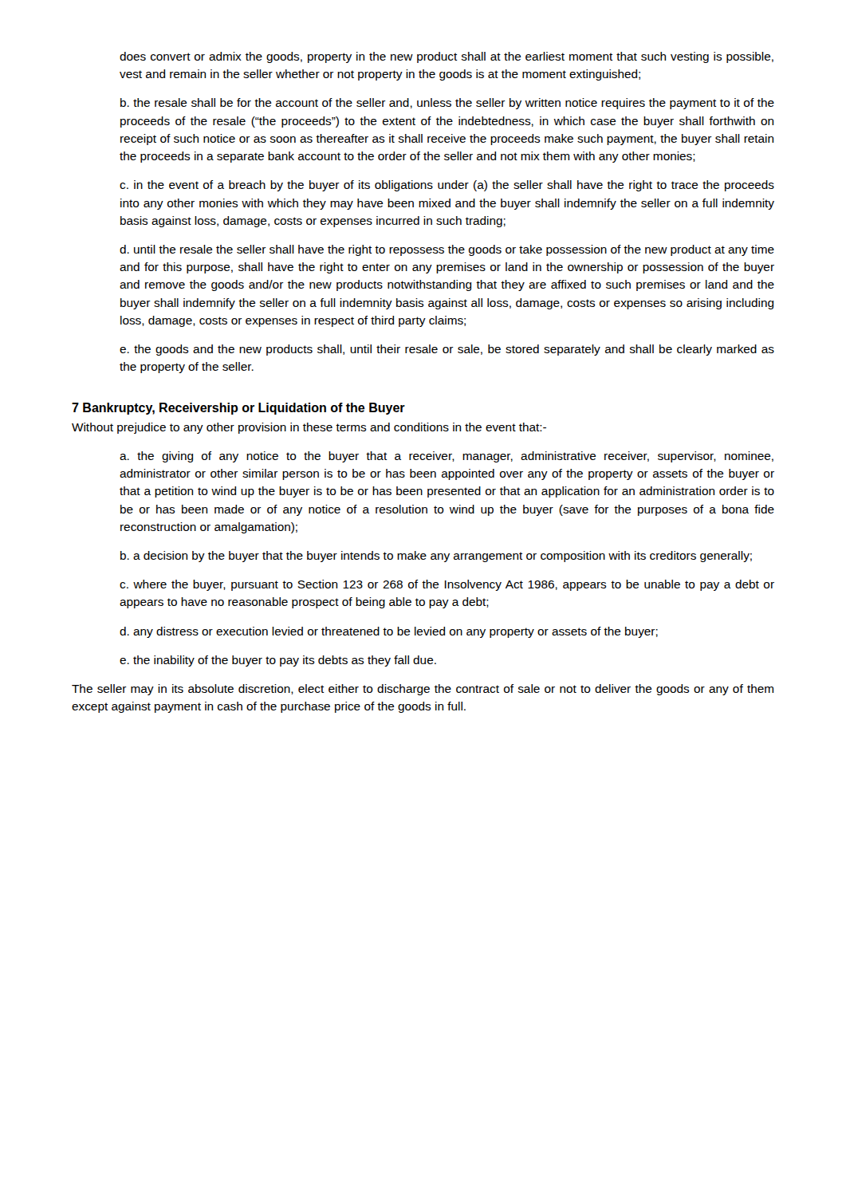does convert or admix the goods, property in the new product shall at the earliest moment that such vesting is possible, vest and remain in the seller whether or not property in the goods is at the moment extinguished;
b. the resale shall be for the account of the seller and, unless the seller by written notice requires the payment to it of the proceeds of the resale (“the proceeds”) to the extent of the indebtedness, in which case the buyer shall forthwith on receipt of such notice or as soon as thereafter as it shall receive the proceeds make such payment, the buyer shall retain the proceeds in a separate bank account to the order of the seller and not mix them with any other monies;
c. in the event of a breach by the buyer of its obligations under (a) the seller shall have the right to trace the proceeds into any other monies with which they may have been mixed and the buyer shall indemnify the seller on a full indemnity basis against loss, damage, costs or expenses incurred in such trading;
d. until the resale the seller shall have the right to repossess the goods or take possession of the new product at any time and for this purpose, shall have the right to enter on any premises or land in the ownership or possession of the buyer and remove the goods and/or the new products notwithstanding that they are affixed to such premises or land and the buyer shall indemnify the seller on a full indemnity basis against all loss, damage, costs or expenses so arising including loss, damage, costs or expenses in respect of third party claims;
e. the goods and the new products shall, until their resale or sale, be stored separately and shall be clearly marked as the property of the seller.
7 Bankruptcy, Receivership or Liquidation of the Buyer
Without prejudice to any other provision in these terms and conditions in the event that:-
a. the giving of any notice to the buyer that a receiver, manager, administrative receiver, supervisor, nominee, administrator or other similar person is to be or has been appointed over any of the property or assets of the buyer or that a petition to wind up the buyer is to be or has been presented or that an application for an administration order is to be or has been made or of any notice of a resolution to wind up the buyer (save for the purposes of a bona fide reconstruction or amalgamation);
b. a decision by the buyer that the buyer intends to make any arrangement or composition with its creditors generally;
c. where the buyer, pursuant to Section 123 or 268 of the Insolvency Act 1986, appears to be unable to pay a debt or appears to have no reasonable prospect of being able to pay a debt;
d. any distress or execution levied or threatened to be levied on any property or assets of the buyer;
e. the inability of the buyer to pay its debts as they fall due.
The seller may in its absolute discretion, elect either to discharge the contract of sale or not to deliver the goods or any of them except against payment in cash of the purchase price of the goods in full.